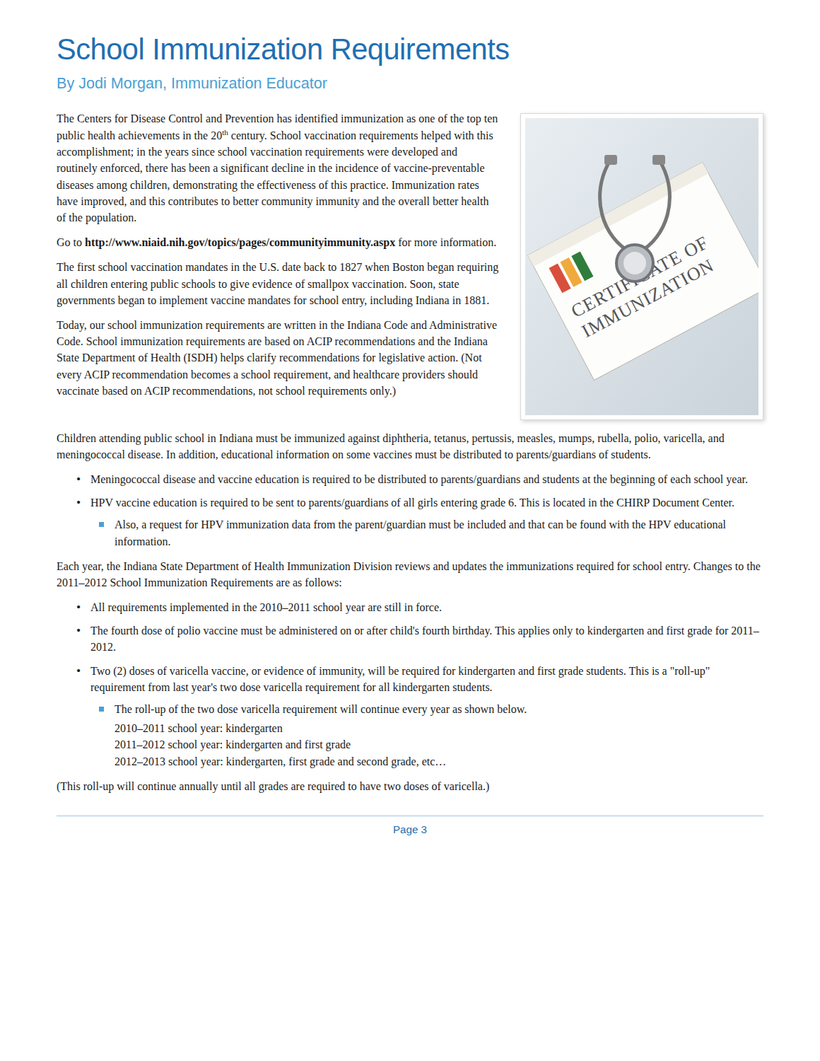School Immunization Requirements
By Jodi Morgan, Immunization Educator
The Centers for Disease Control and Prevention has identified immunization as one of the top ten public health achievements in the 20th century. School vaccination requirements helped with this accomplishment; in the years since school vaccination requirements were developed and routinely enforced, there has been a significant decline in the incidence of vaccine-preventable diseases among children, demonstrating the effectiveness of this practice. Immunization rates have improved, and this contributes to better community immunity and the overall better health of the population.
Go to http://www.niaid.nih.gov/topics/pages/communityimmunity.aspx for more information.
The first school vaccination mandates in the U.S. date back to 1827 when Boston began requiring all children entering public schools to give evidence of smallpox vaccination. Soon, state governments began to implement vaccine mandates for school entry, including Indiana in 1881.
Today, our school immunization requirements are written in the Indiana Code and Administrative Code. School immunization requirements are based on ACIP recommendations and the Indiana State Department of Health (ISDH) helps clarify recommendations for legislative action. (Not every ACIP recommendation becomes a school requirement, and healthcare providers should vaccinate based on ACIP recommendations, not school requirements only.)
Children attending public school in Indiana must be immunized against diphtheria, tetanus, pertussis, measles, mumps, rubella, polio, varicella, and meningococcal disease. In addition, educational information on some vaccines must be distributed to parents/guardians of students.
Meningococcal disease and vaccine education is required to be distributed to parents/guardians and students at the beginning of each school year.
HPV vaccine education is required to be sent to parents/guardians of all girls entering grade 6. This is located in the CHIRP Document Center.
Also, a request for HPV immunization data from the parent/guardian must be included and that can be found with the HPV educational information.
Each year, the Indiana State Department of Health Immunization Division reviews and updates the immunizations required for school entry. Changes to the 2011–2012 School Immunization Requirements are as follows:
All requirements implemented in the 2010–2011 school year are still in force.
The fourth dose of polio vaccine must be administered on or after child's fourth birthday. This applies only to kindergarten and first grade for 2011–2012.
Two (2) doses of varicella vaccine, or evidence of immunity, will be required for kindergarten and first grade students. This is a "roll-up" requirement from last year's two dose varicella requirement for all kindergarten students.
The roll-up of the two dose varicella requirement will continue every year as shown below.
2010–2011 school year: kindergarten
2011–2012 school year: kindergarten and first grade
2012–2013 school year: kindergarten, first grade and second grade, etc…
(This roll-up will continue annually until all grades are required to have two doses of varicella.)
Page 3